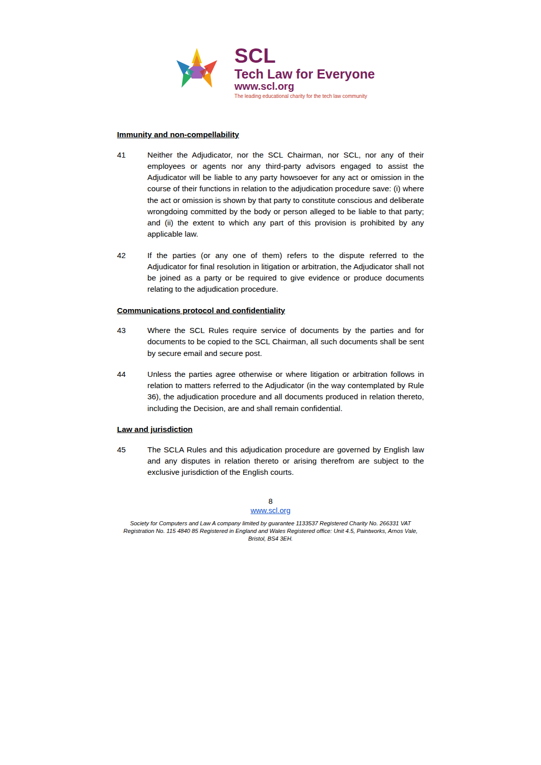SCL
Tech Law for Everyone
www.scl.org
The leading educational charity for the tech law community
Immunity and non-compellability
41 Neither the Adjudicator, nor the SCL Chairman, nor SCL, nor any of their employees or agents nor any third-party advisors engaged to assist the Adjudicator will be liable to any party howsoever for any act or omission in the course of their functions in relation to the adjudication procedure save: (i) where the act or omission is shown by that party to constitute conscious and deliberate wrongdoing committed by the body or person alleged to be liable to that party; and (ii) the extent to which any part of this provision is prohibited by any applicable law.
42 If the parties (or any one of them) refers to the dispute referred to the Adjudicator for final resolution in litigation or arbitration, the Adjudicator shall not be joined as a party or be required to give evidence or produce documents relating to the adjudication procedure.
Communications protocol and confidentiality
43 Where the SCL Rules require service of documents by the parties and for documents to be copied to the SCL Chairman, all such documents shall be sent by secure email and secure post.
44 Unless the parties agree otherwise or where litigation or arbitration follows in relation to matters referred to the Adjudicator (in the way contemplated by Rule 36), the adjudication procedure and all documents produced in relation thereto, including the Decision, are and shall remain confidential.
Law and jurisdiction
45 The SCLA Rules and this adjudication procedure are governed by English law and any disputes in relation thereto or arising therefrom are subject to the exclusive jurisdiction of the English courts.
8
www.scl.org
Society for Computers and Law A company limited by guarantee 1133537 Registered Charity No. 266331 VAT Registration No. 115 4840 85 Registered in England and Wales Registered office: Unit 4.5, Paintworks, Arnos Vale, Bristol, BS4 3EH.